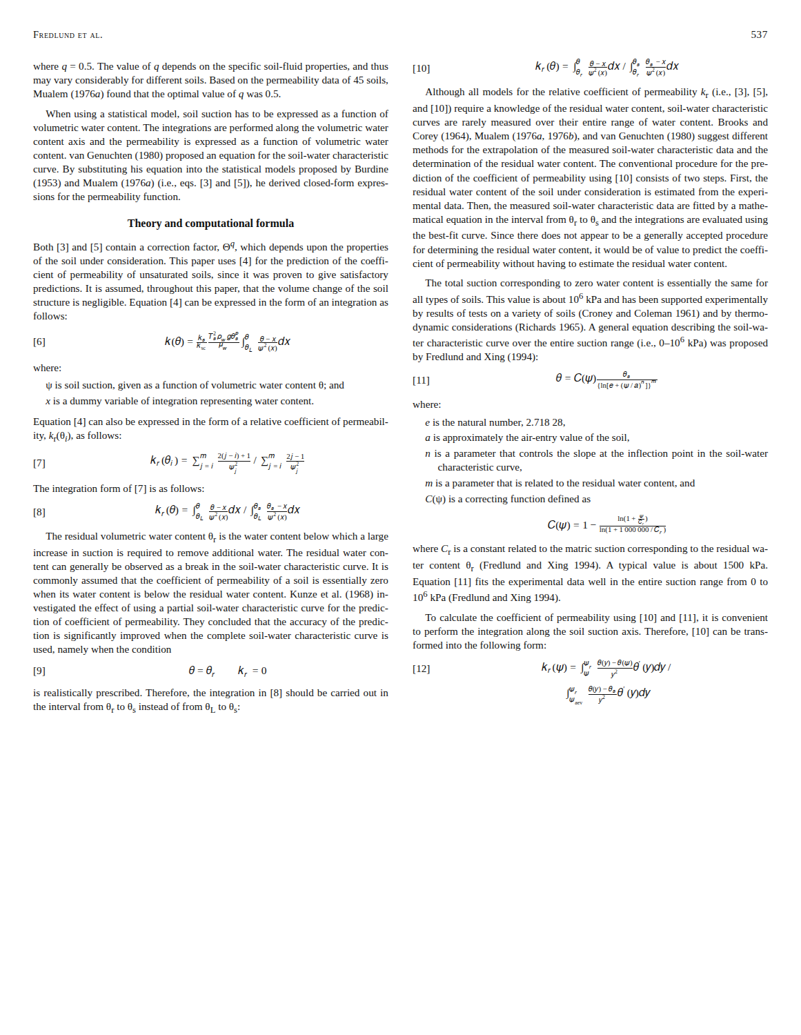Fredlund et al. 537
where q = 0.5. The value of q depends on the specific soil-fluid properties, and thus may vary considerably for different soils. Based on the permeability data of 45 soils, Mualem (1976a) found that the optimal value of q was 0.5.
When using a statistical model, soil suction has to be expressed as a function of volumetric water content. The integrations are performed along the volumetric water content axis and the permeability is expressed as a function of volumetric water content. van Genuchten (1980) proposed an equation for the soil-water characteristic curve. By substituting his equation into the statistical models proposed by Burdine (1953) and Mualem (1976a) (i.e., eqs. [3] and [5]), he derived closed-form expressions for the permeability function.
Theory and computational formula
Both [3] and [5] contain a correction factor, Θq, which depends upon the properties of the soil under consideration. This paper uses [4] for the prediction of the coefficient of permeability of unsaturated soils, since it was proven to give satisfactory predictions. It is assumed, throughout this paper, that the volume change of the soil structure is negligible. Equation [4] can be expressed in the form of an integration as follows:
[6] k(θ)= ksksc Ts2ρwgθsp μw ∫ θL θ θ−x ψ2(x) dx
where:
ψ is soil suction, given as a function of volumetric water content θ; and
x is a dummy variable of integration representing water content.
Equation [4] can also be expressed in the form of a relative coefficient of permeability, kr(θi), as follows:
[7] kr(θi)= ∑ j=i m 2(j−i)+1 ψj2 / ∑ j=i m 2j−1 ψj2
The integration form of [7] is as follows:
[8] kr(θ)= ∫ θL θ θ−x ψ2(x) dx / ∫ θL θs θs−x ψ2(x) dx
The residual volumetric water content θr is the water content below which a large increase in suction is required to remove additional water. The residual water content can generally be observed as a break in the soil-water characteristic curve. It is commonly assumed that the coefficient of permeability of a soil is essentially zero when its water content is below the residual water content. Kunze et al. (1968) investigated the effect of using a partial soil-water characteristic curve for the prediction of coefficient of permeability. They concluded that the accuracy of the prediction is significantly improved when the complete soil-water characteristic curve is used, namely when the condition
[9] θ=θr kr=0
is realistically prescribed. Therefore, the integration in [8] should be carried out in the interval from θr to θs instead of from θL to θs:
[10] kr(θ)= ∫ θr θ θ−x ψ2(x) dx / ∫ θr θs θs−x ψ2(x) dx
Although all models for the relative coefficient of permeability kr (i.e., [3], [5], and [10]) require a knowledge of the residual water content, soil-water characteristic curves are rarely measured over their entire range of water content. Brooks and Corey (1964), Mualem (1976a, 1976b), and van Genuchten (1980) suggest different methods for the extrapolation of the measured soil-water characteristic data and the determination of the residual water content. The conventional procedure for the prediction of the coefficient of permeability using [10] consists of two steps. First, the residual water content of the soil under consideration is estimated from the experimental data. Then, the measured soil-water characteristic data are fitted by a mathematical equation in the interval from θr to θs and the integrations are evaluated using the best-fit curve. Since there does not appear to be a generally accepted procedure for determining the residual water content, it would be of value to predict the coefficient of permeability without having to estimate the residual water content.
The total suction corresponding to zero water content is essentially the same for all types of soils. This value is about 106 kPa and has been supported experimentally by results of tests on a variety of soils (Croney and Coleman 1961) and by thermodynamic considerations (Richards 1965). A general equation describing the soil-water characteristic curve over the entire suction range (i.e., 0–106 kPa) was proposed by Fredlund and Xing (1994):
[11] θ=C(ψ) θs {ln[e+(ψ/a)n]} m
where:
e is the natural number, 2.718 28,
a is approximately the air-entry value of the soil,
n is a parameter that controls the slope at the inflection point in the soil-water characteristic curve,
m is a parameter that is related to the residual water content, and
C(ψ) is a correcting function defined as
C(ψ)=1− ln ( 1+ψCr ) ln(1+1 000 000/Cr)
where Cr is a constant related to the matric suction corresponding to the residual water content θr (Fredlund and Xing 1994). A typical value is about 1500 kPa. Equation [11] fits the experimental data well in the entire suction range from 0 to 106 kPa (Fredlund and Xing 1994).
To calculate the coefficient of permeability using [10] and [11], it is convenient to perform the integration along the soil suction axis. Therefore, [10] can be transformed into the following form:
[12] kr(ψ)= ∫ ψ ψr θ(y)−θ(ψ) y2 θ′(y)dy /
∫ ψaev ψr θ(y)−θs y2 θ′(y)dy